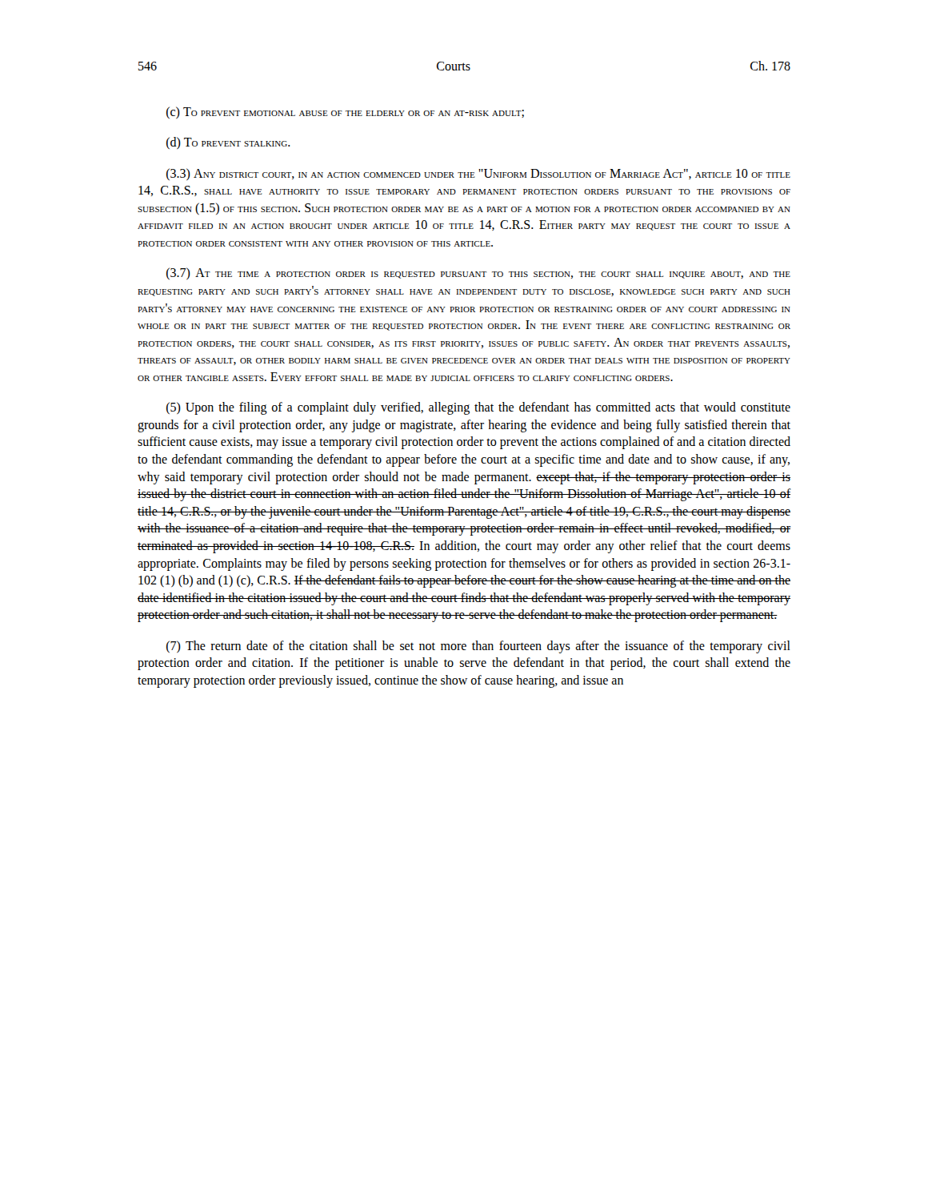546 Courts Ch. 178
(c) To prevent emotional abuse of the elderly or of an at-risk adult;
(d) To prevent stalking.
(3.3) Any district court, in an action commenced under the "Uniform Dissolution of Marriage Act", article 10 of title 14, C.R.S., shall have authority to issue temporary and permanent protection orders pursuant to the provisions of subsection (1.5) of this section. Such protection order may be as a part of a motion for a protection order accompanied by an affidavit filed in an action brought under article 10 of title 14, C.R.S. Either party may request the court to issue a protection order consistent with any other provision of this article.
(3.7) At the time a protection order is requested pursuant to this section, the court shall inquire about, and the requesting party and such party's attorney shall have an independent duty to disclose, knowledge such party and such party's attorney may have concerning the existence of any prior protection or restraining order of any court addressing in whole or in part the subject matter of the requested protection order. In the event there are conflicting restraining or protection orders, the court shall consider, as its first priority, issues of public safety. An order that prevents assaults, threats of assault, or other bodily harm shall be given precedence over an order that deals with the disposition of property or other tangible assets. Every effort shall be made by judicial officers to clarify conflicting orders.
(5) Upon the filing of a complaint duly verified, alleging that the defendant has committed acts that would constitute grounds for a civil protection order, any judge or magistrate, after hearing the evidence and being fully satisfied therein that sufficient cause exists, may issue a temporary civil protection order to prevent the actions complained of and a citation directed to the defendant commanding the defendant to appear before the court at a specific time and date and to show cause, if any, why said temporary civil protection order should not be made permanent. except that, if the temporary protection order is issued by the district court in connection with an action filed under the "Uniform Dissolution of Marriage Act", article 10 of title 14, C.R.S., or by the juvenile court under the "Uniform Parentage Act", article 4 of title 19, C.R.S., the court may dispense with the issuance of a citation and require that the temporary protection order remain in effect until revoked, modified, or terminated as provided in section 14-10-108, C.R.S. In addition, the court may order any other relief that the court deems appropriate. Complaints may be filed by persons seeking protection for themselves or for others as provided in section 26-3.1-102 (1) (b) and (1) (c), C.R.S. If the defendant fails to appear before the court for the show cause hearing at the time and on the date identified in the citation issued by the court and the court finds that the defendant was properly served with the temporary protection order and such citation, it shall not be necessary to re-serve the defendant to make the protection order permanent.
(7) The return date of the citation shall be set not more than fourteen days after the issuance of the temporary civil protection order and citation. If the petitioner is unable to serve the defendant in that period, the court shall extend the temporary protection order previously issued, continue the show of cause hearing, and issue an